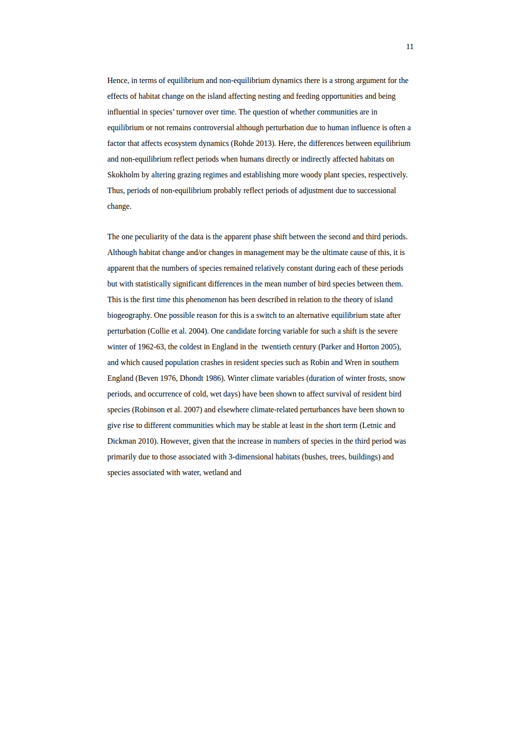11
Hence, in terms of equilibrium and non-equilibrium dynamics there is a strong argument for the effects of habitat change on the island affecting nesting and feeding opportunities and being influential in species’ turnover over time. The question of whether communities are in equilibrium or not remains controversial although perturbation due to human influence is often a factor that affects ecosystem dynamics (Rohde 2013). Here, the differences between equilibrium and non-equilibrium reflect periods when humans directly or indirectly affected habitats on Skokholm by altering grazing regimes and establishing more woody plant species, respectively. Thus, periods of non-equilibrium probably reflect periods of adjustment due to successional change.
The one peculiarity of the data is the apparent phase shift between the second and third periods. Although habitat change and/or changes in management may be the ultimate cause of this, it is apparent that the numbers of species remained relatively constant during each of these periods but with statistically significant differences in the mean number of bird species between them. This is the first time this phenomenon has been described in relation to the theory of island biogeography. One possible reason for this is a switch to an alternative equilibrium state after perturbation (Collie et al. 2004). One candidate forcing variable for such a shift is the severe winter of 1962-63, the coldest in England in the twentieth century (Parker and Horton 2005), and which caused population crashes in resident species such as Robin and Wren in southern England (Beven 1976, Dhondt 1986). Winter climate variables (duration of winter frosts, snow periods, and occurrence of cold, wet days) have been shown to affect survival of resident bird species (Robinson et al. 2007) and elsewhere climate-related perturbances have been shown to give rise to different communities which may be stable at least in the short term (Letnic and Dickman 2010). However, given that the increase in numbers of species in the third period was primarily due to those associated with 3-dimensional habitats (bushes, trees, buildings) and species associated with water, wetland and